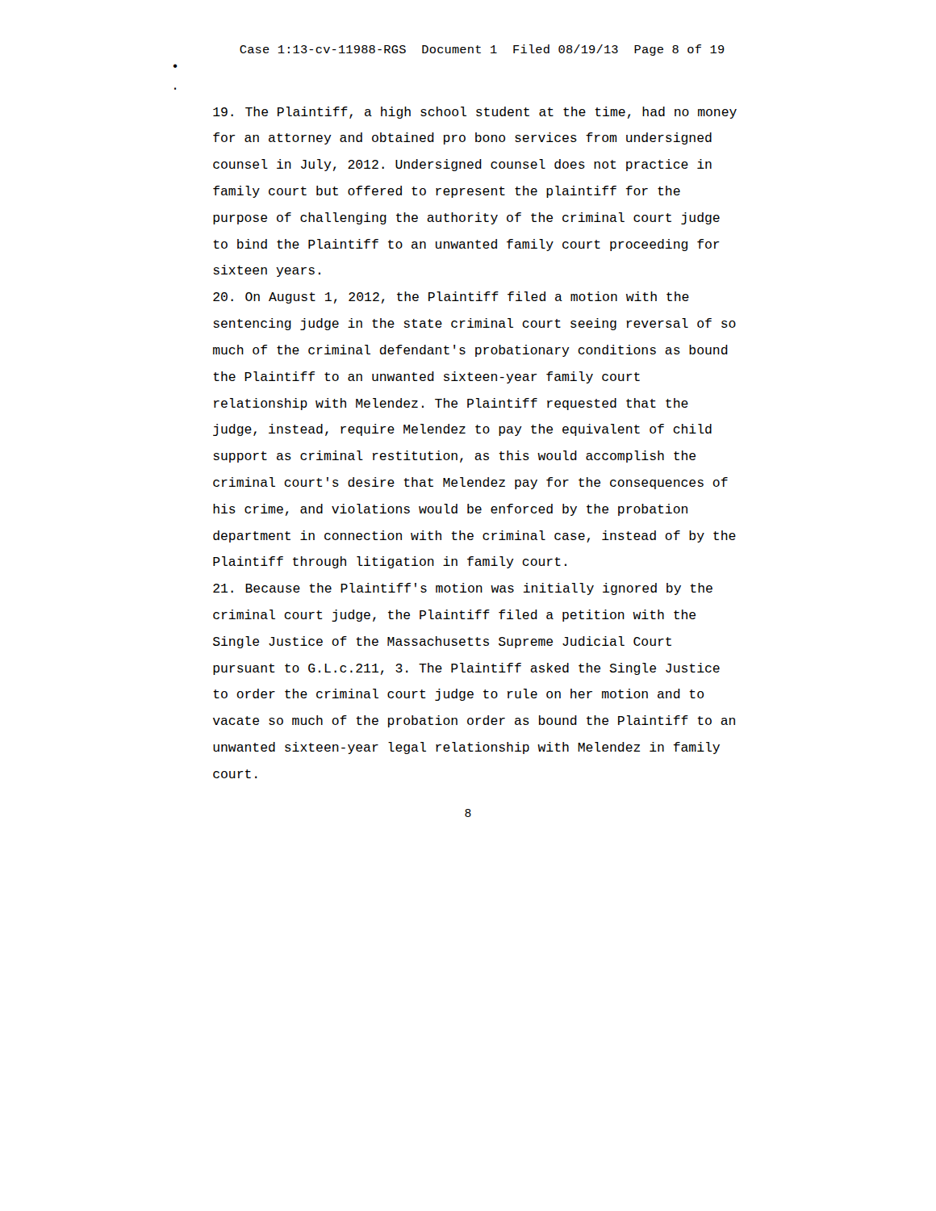• ·
Case 1:13-cv-11988-RGS Document 1 Filed 08/19/13 Page 8 of 19
19. The Plaintiff, a high school student at the time, had no money for an attorney and obtained pro bono services from undersigned counsel in July, 2012. Undersigned counsel does not practice in family court but offered to represent the plaintiff for the purpose of challenging the authority of the criminal court judge to bind the Plaintiff to an unwanted family court proceeding for sixteen years.
20. On August 1, 2012, the Plaintiff filed a motion with the sentencing judge in the state criminal court seeing reversal of so much of the criminal defendant's probationary conditions as bound the Plaintiff to an unwanted sixteen-year family court relationship with Melendez. The Plaintiff requested that the judge, instead, require Melendez to pay the equivalent of child support as criminal restitution, as this would accomplish the criminal court's desire that Melendez pay for the consequences of his crime, and violations would be enforced by the probation department in connection with the criminal case, instead of by the Plaintiff through litigation in family court.
21. Because the Plaintiff's motion was initially ignored by the criminal court judge, the Plaintiff filed a petition with the Single Justice of the Massachusetts Supreme Judicial Court pursuant to G.L.c.211, 3. The Plaintiff asked the Single Justice to order the criminal court judge to rule on her motion and to vacate so much of the probation order as bound the Plaintiff to an unwanted sixteen-year legal relationship with Melendez in family court.
8